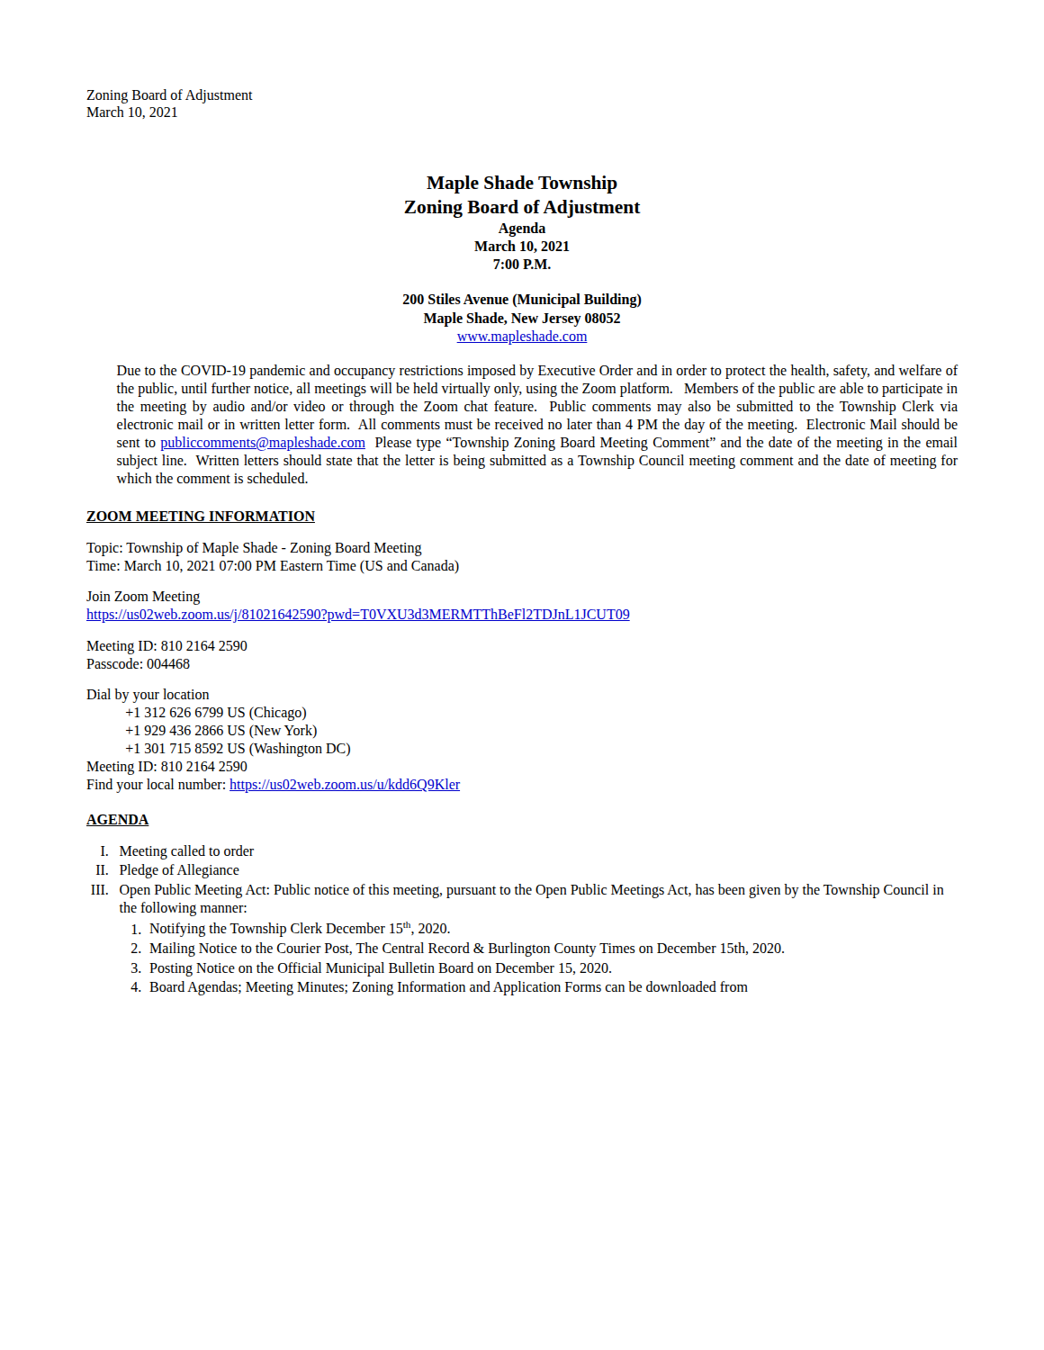Zoning Board of Adjustment
March 10, 2021
Maple Shade Township
Zoning Board of Adjustment
Agenda
March 10, 2021
7:00 P.M.
200 Stiles Avenue (Municipal Building)
Maple Shade, New Jersey 08052
www.mapleshade.com
Due to the COVID-19 pandemic and occupancy restrictions imposed by Executive Order and in order to protect the health, safety, and welfare of the public, until further notice, all meetings will be held virtually only, using the Zoom platform. Members of the public are able to participate in the meeting by audio and/or video or through the Zoom chat feature. Public comments may also be submitted to the Township Clerk via electronic mail or in written letter form. All comments must be received no later than 4 PM the day of the meeting. Electronic Mail should be sent to publiccomments@mapleshade.com Please type “Township Zoning Board Meeting Comment” and the date of the meeting in the email subject line. Written letters should state that the letter is being submitted as a Township Council meeting comment and the date of meeting for which the comment is scheduled.
ZOOM MEETING INFORMATION
Topic: Township of Maple Shade - Zoning Board Meeting
Time: March 10, 2021 07:00 PM Eastern Time (US and Canada)
Join Zoom Meeting
https://us02web.zoom.us/j/81021642590?pwd=T0VXU3d3MERMTThBeFl2TDJnL1JCUT09
Meeting ID: 810 2164 2590
Passcode: 004468
Dial by your location
+1 312 626 6799 US (Chicago)
+1 929 436 2866 US (New York)
+1 301 715 8592 US (Washington DC)
Meeting ID: 810 2164 2590
Find your local number: https://us02web.zoom.us/u/kdd6Q9Kler
AGENDA
Meeting called to order
Pledge of Allegiance
Open Public Meeting Act: Public notice of this meeting, pursuant to the Open Public Meetings Act, has been given by the Township Council in the following manner:
Notifying the Township Clerk December 15th, 2020.
Mailing Notice to the Courier Post, The Central Record & Burlington County Times on December 15th, 2020.
Posting Notice on the Official Municipal Bulletin Board on December 15, 2020.
Board Agendas; Meeting Minutes; Zoning Information and Application Forms can be downloaded from